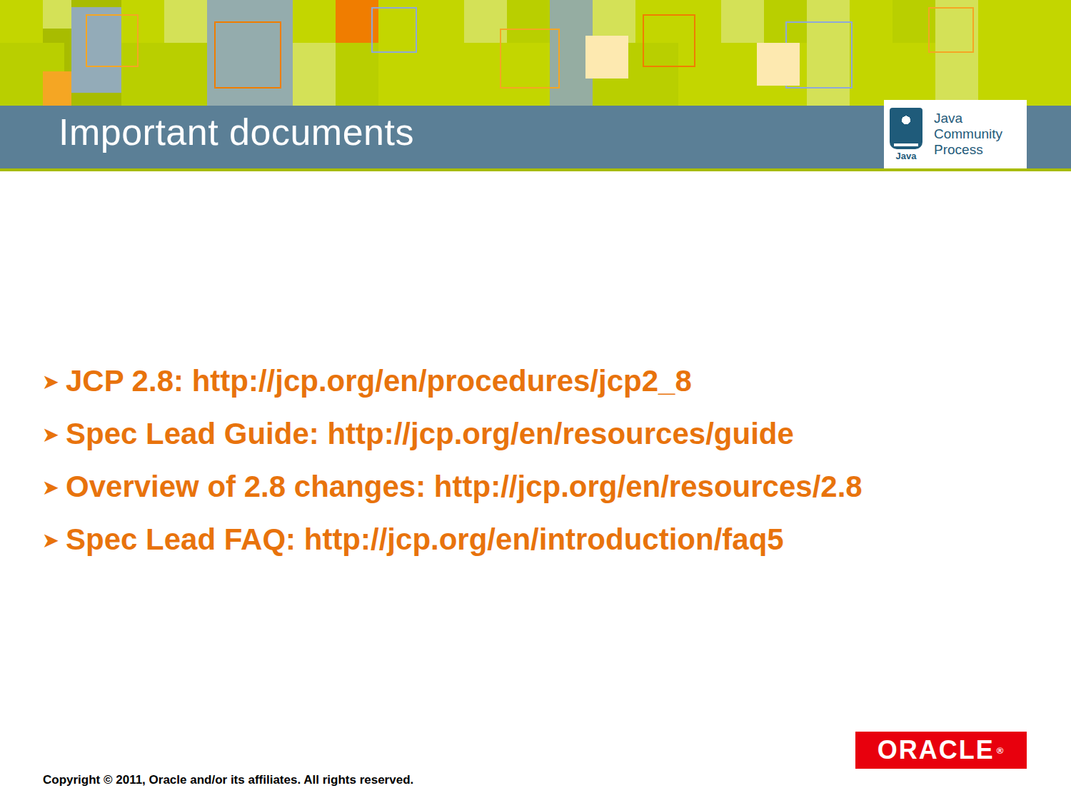Important documents
Java
Java
Community
Process
JCP 2.8: http://jcp.org/en/procedures/jcp2_8
Spec Lead Guide: http://jcp.org/en/resources/guide
Overview of 2.8 changes: http://jcp.org/en/resources/2.8
Spec Lead FAQ: http://jcp.org/en/introduction/faq5
Copyright © 2011, Oracle and/or its affiliates. All rights reserved.
ORACLE®